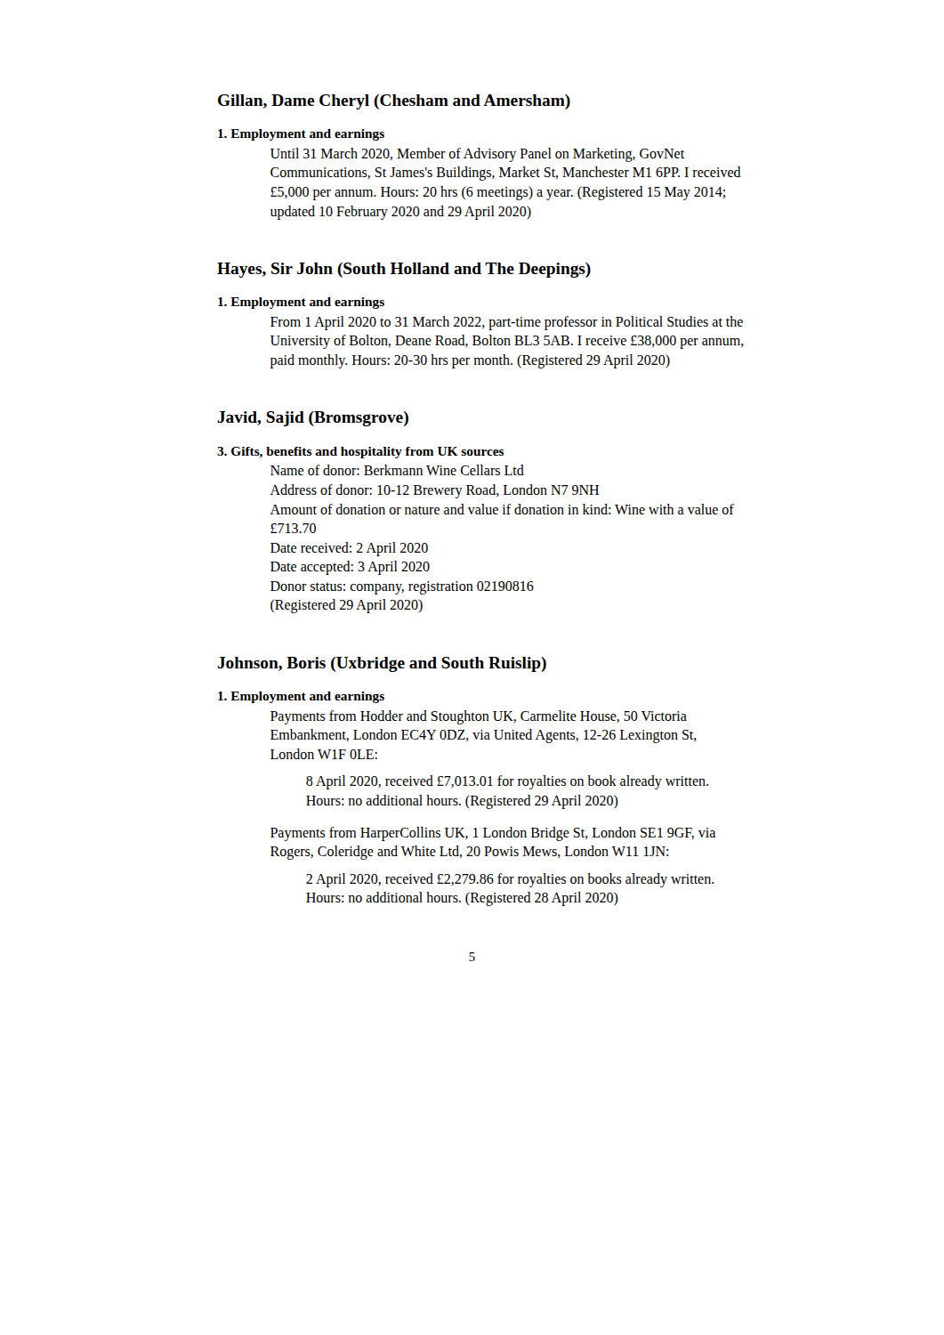Gillan, Dame Cheryl (Chesham and Amersham)
1. Employment and earnings
Until 31 March 2020, Member of Advisory Panel on Marketing, GovNet Communications, St James's Buildings, Market St, Manchester M1 6PP. I received £5,000 per annum. Hours: 20 hrs (6 meetings) a year. (Registered 15 May 2014; updated 10 February 2020 and 29 April 2020)
Hayes, Sir John (South Holland and The Deepings)
1. Employment and earnings
From 1 April 2020 to 31 March 2022, part-time professor in Political Studies at the University of Bolton, Deane Road, Bolton BL3 5AB. I receive £38,000 per annum, paid monthly. Hours: 20-30 hrs per month. (Registered 29 April 2020)
Javid, Sajid (Bromsgrove)
3. Gifts, benefits and hospitality from UK sources
Name of donor: Berkmann Wine Cellars Ltd
Address of donor: 10-12 Brewery Road, London N7 9NH
Amount of donation or nature and value if donation in kind: Wine with a value of £713.70
Date received: 2 April 2020
Date accepted: 3 April 2020
Donor status: company, registration 02190816
(Registered 29 April 2020)
Johnson, Boris (Uxbridge and South Ruislip)
1. Employment and earnings
Payments from Hodder and Stoughton UK, Carmelite House, 50 Victoria Embankment, London EC4Y 0DZ, via United Agents, 12-26 Lexington St, London W1F 0LE:
8 April 2020, received £7,013.01 for royalties on book already written. Hours: no additional hours. (Registered 29 April 2020)
Payments from HarperCollins UK, 1 London Bridge St, London SE1 9GF, via Rogers, Coleridge and White Ltd, 20 Powis Mews, London W11 1JN:
2 April 2020, received £2,279.86 for royalties on books already written. Hours: no additional hours. (Registered 28 April 2020)
5